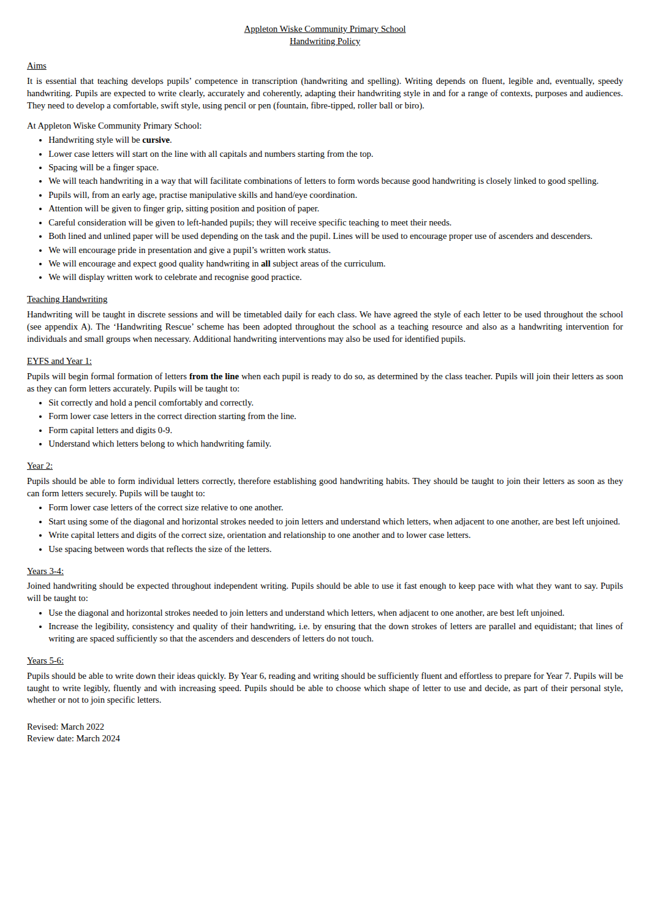Appleton Wiske Community Primary School
Handwriting Policy
Aims
It is essential that teaching develops pupils’ competence in transcription (handwriting and spelling). Writing depends on fluent, legible and, eventually, speedy handwriting. Pupils are expected to write clearly, accurately and coherently, adapting their handwriting style in and for a range of contexts, purposes and audiences. They need to develop a comfortable, swift style, using pencil or pen (fountain, fibre-tipped, roller ball or biro).
At Appleton Wiske Community Primary School:
Handwriting style will be cursive.
Lower case letters will start on the line with all capitals and numbers starting from the top.
Spacing will be a finger space.
We will teach handwriting in a way that will facilitate combinations of letters to form words because good handwriting is closely linked to good spelling.
Pupils will, from an early age, practise manipulative skills and hand/eye coordination.
Attention will be given to finger grip, sitting position and position of paper.
Careful consideration will be given to left-handed pupils; they will receive specific teaching to meet their needs.
Both lined and unlined paper will be used depending on the task and the pupil. Lines will be used to encourage proper use of ascenders and descenders.
We will encourage pride in presentation and give a pupil’s written work status.
We will encourage and expect good quality handwriting in all subject areas of the curriculum.
We will display written work to celebrate and recognise good practice.
Teaching Handwriting
Handwriting will be taught in discrete sessions and will be timetabled daily for each class. We have agreed the style of each letter to be used throughout the school (see appendix A). The ‘Handwriting Rescue’ scheme has been adopted throughout the school as a teaching resource and also as a handwriting intervention for individuals and small groups when necessary. Additional handwriting interventions may also be used for identified pupils.
EYFS and Year 1:
Pupils will begin formal formation of letters from the line when each pupil is ready to do so, as determined by the class teacher. Pupils will join their letters as soon as they can form letters accurately. Pupils will be taught to:
Sit correctly and hold a pencil comfortably and correctly.
Form lower case letters in the correct direction starting from the line.
Form capital letters and digits 0-9.
Understand which letters belong to which handwriting family.
Year 2:
Pupils should be able to form individual letters correctly, therefore establishing good handwriting habits. They should be taught to join their letters as soon as they can form letters securely. Pupils will be taught to:
Form lower case letters of the correct size relative to one another.
Start using some of the diagonal and horizontal strokes needed to join letters and understand which letters, when adjacent to one another, are best left unjoined.
Write capital letters and digits of the correct size, orientation and relationship to one another and to lower case letters.
Use spacing between words that reflects the size of the letters.
Years 3-4:
Joined handwriting should be expected throughout independent writing. Pupils should be able to use it fast enough to keep pace with what they want to say. Pupils will be taught to:
Use the diagonal and horizontal strokes needed to join letters and understand which letters, when adjacent to one another, are best left unjoined.
Increase the legibility, consistency and quality of their handwriting, i.e. by ensuring that the down strokes of letters are parallel and equidistant; that lines of writing are spaced sufficiently so that the ascenders and descenders of letters do not touch.
Years 5-6:
Pupils should be able to write down their ideas quickly. By Year 6, reading and writing should be sufficiently fluent and effortless to prepare for Year 7. Pupils will be taught to write legibly, fluently and with increasing speed. Pupils should be able to choose which shape of letter to use and decide, as part of their personal style, whether or not to join specific letters.
Revised: March 2022
Review date: March 2024